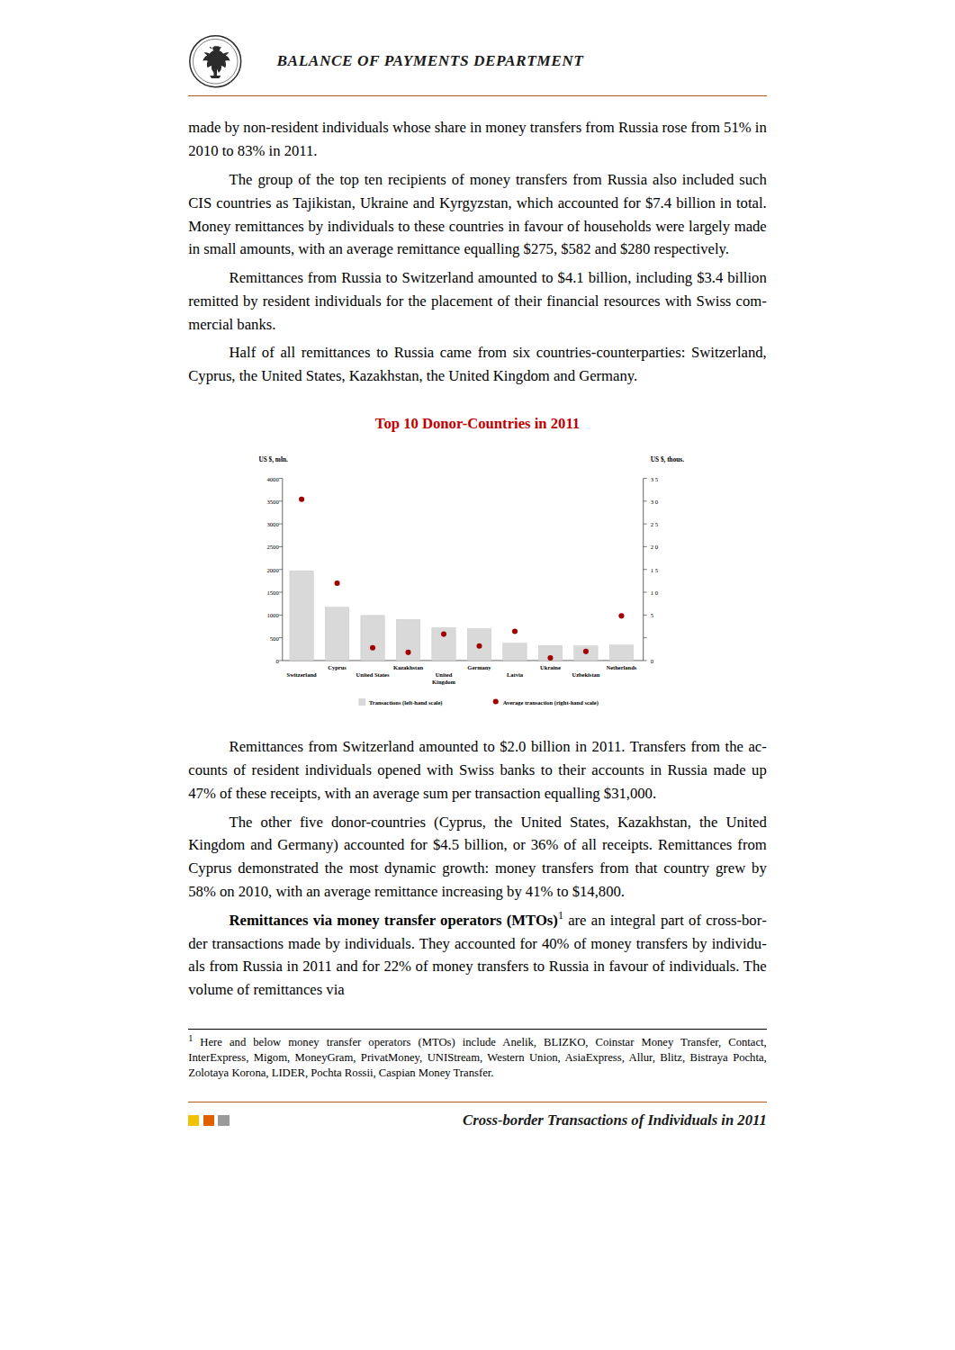BALANCE OF PAYMENTS DEPARTMENT
made by non-resident individuals whose share in money transfers from Russia rose from 51% in 2010 to 83% in 2011.
The group of the top ten recipients of money transfers from Russia also included such CIS countries as Tajikistan, Ukraine and Kyrgyzstan, which accounted for $7.4 billion in total. Money remittances by individuals to these countries in favour of households were largely made in small amounts, with an average remittance equalling $275, $582 and $280 respectively.
Remittances from Russia to Switzerland amounted to $4.1 billion, including $3.4 billion remitted by resident individuals for the placement of their financial resources with Swiss commercial banks.
Half of all remittances to Russia came from six countries-counterparties: Switzerland, Cyprus, the United States, Kazakhstan, the United Kingdom and Germany.
Top 10 Donor-Countries in 2011
US $, mln. US $, thous. 4000 3500 3000 2500 2000 1500 1000 500 0 3 5 3 0 2 5 2 0 1 5 1 0 5 0 Switzerland Cyprus United States Kazakhstan United Kingdom Germany Latvia Ukraine Uzbekistan Netherlands Transactions (left-hand scale) Average transaction (right-hand scale)
Remittances from Switzerland amounted to $2.0 billion in 2011. Transfers from the accounts of resident individuals opened with Swiss banks to their accounts in Russia made up 47% of these receipts, with an average sum per transaction equalling $31,000.
The other five donor-countries (Cyprus, the United States, Kazakhstan, the United Kingdom and Germany) accounted for $4.5 billion, or 36% of all receipts. Remittances from Cyprus demonstrated the most dynamic growth: money transfers from that country grew by 58% on 2010, with an average remittance increasing by 41% to $14,800.
Remittances via money transfer operators (MTOs)1 are an integral part of cross-border transactions made by individuals. They accounted for 40% of money transfers by individuals from Russia in 2011 and for 22% of money transfers to Russia in favour of individuals. The volume of remittances via
1 Here and below money transfer operators (MTOs) include Anelik, BLIZKO, Coinstar Money Transfer, Contact, InterExpress, Migom, MoneyGram, PrivatMoney, UNIStream, Western Union, AsiaExpress, Allur, Blitz, Bistraya Pochta, Zolotaya Korona, LIDER, Pochta Rossii, Caspian Money Transfer.
Cross-border Transactions of Individuals in 2011